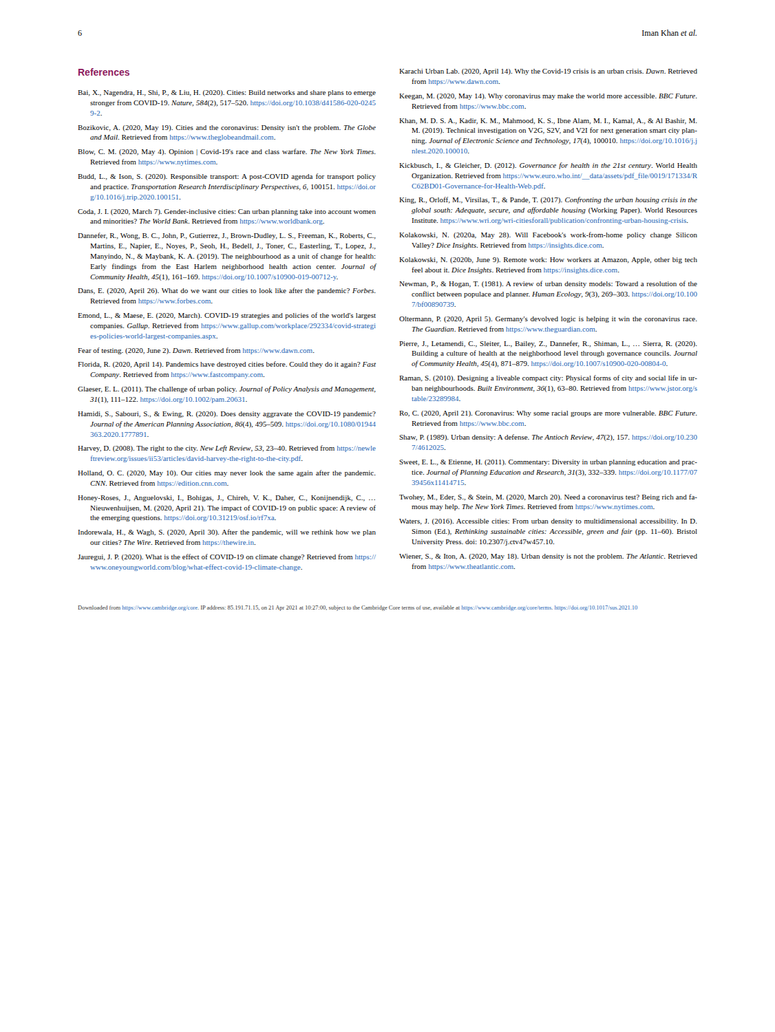6
Iman Khan et al.
References
Bai, X., Nagendra, H., Shi, P., & Liu, H. (2020). Cities: Build networks and share plans to emerge stronger from COVID-19. Nature, 584(2), 517–520. https://doi.org/10.1038/d41586-020-02459-2.
Bozikovic, A. (2020, May 19). Cities and the coronavirus: Density isn't the problem. The Globe and Mail. Retrieved from https://www.theglobeandmail.com.
Blow, C. M. (2020, May 4). Opinion | Covid-19's race and class warfare. The New York Times. Retrieved from https://www.nytimes.com.
Budd, L., & Ison, S. (2020). Responsible transport: A post-COVID agenda for transport policy and practice. Transportation Research Interdisciplinary Perspectives, 6, 100151. https://doi.org/10.1016/j.trip.2020.100151.
Coda, J. I. (2020, March 7). Gender-inclusive cities: Can urban planning take into account women and minorities? The World Bank. Retrieved from https://www.worldbank.org.
Dannefer, R., Wong, B. C., John, P., Gutierrez, J., Brown-Dudley, L. S., Freeman, K., Roberts, C., Martins, E., Napier, E., Noyes, P., Seoh, H., Bedell, J., Toner, C., Easterling, T., Lopez, J., Manyindo, N., & Maybank, K. A. (2019). The neighbourhood as a unit of change for health: Early findings from the East Harlem neighborhood health action center. Journal of Community Health, 45(1), 161–169. https://doi.org/10.1007/s10900-019-00712-y.
Dans, E. (2020, April 26). What do we want our cities to look like after the pandemic? Forbes. Retrieved from https://www.forbes.com.
Emond, L., & Maese, E. (2020, March). COVID-19 strategies and policies of the world's largest companies. Gallup. Retrieved from https://www.gallup.com/workplace/292334/covid-strategies-policies-world-largest-companies.aspx.
Fear of testing. (2020, June 2). Dawn. Retrieved from https://www.dawn.com.
Florida, R. (2020, April 14). Pandemics have destroyed cities before. Could they do it again? Fast Company. Retrieved from https://www.fastcompany.com.
Glaeser, E. L. (2011). The challenge of urban policy. Journal of Policy Analysis and Management, 31(1), 111–122. https://doi.org/10.1002/pam.20631.
Hamidi, S., Sabouri, S., & Ewing, R. (2020). Does density aggravate the COVID-19 pandemic? Journal of the American Planning Association, 86(4), 495–509. https://doi.org/10.1080/01944363.2020.1777891.
Harvey, D. (2008). The right to the city. New Left Review, 53, 23–40. Retrieved from https://newleftreview.org/issues/ii53/articles/david-harvey-the-right-to-the-city.pdf.
Holland, O. C. (2020, May 10). Our cities may never look the same again after the pandemic. CNN. Retrieved from https://edition.cnn.com.
Honey-Roses, J., Anguelovski, I., Bohigas, J., Chireh, V. K., Daher, C., Konijnendijk, C., … Nieuwenhuijsen, M. (2020, April 21). The impact of COVID-19 on public space: A review of the emerging questions. https://doi.org/10.31219/osf.io/rf7xa.
Indorewala, H., & Wagh, S. (2020, April 30). After the pandemic, will we rethink how we plan our cities? The Wire. Retrieved from https://thewire.in.
Jauregui, J. P. (2020). What is the effect of COVID-19 on climate change? Retrieved from https://www.oneyoungworld.com/blog/what-effect-covid-19-climate-change.
Karachi Urban Lab. (2020, April 14). Why the Covid-19 crisis is an urban crisis. Dawn. Retrieved from https://www.dawn.com.
Keegan, M. (2020, May 14). Why coronavirus may make the world more accessible. BBC Future. Retrieved from https://www.bbc.com.
Khan, M. D. S. A., Kadir, K. M., Mahmood, K. S., Ibne Alam, M. I., Kamal, A., & Al Bashir, M. M. (2019). Technical investigation on V2G, S2V, and V2I for next generation smart city planning. Journal of Electronic Science and Technology, 17(4), 100010. https://doi.org/10.1016/j.jnlest.2020.100010.
Kickbusch, I., & Gleicher, D. (2012). Governance for health in the 21st century. World Health Organization. Retrieved from https://www.euro.who.int/__data/assets/pdf_file/0019/171334/RC62BD01-Governance-for-Health-Web.pdf.
King, R., Orloff, M., Virsilas, T., & Pande, T. (2017). Confronting the urban housing crisis in the global south: Adequate, secure, and affordable housing (Working Paper). World Resources Institute. https://www.wri.org/wri-citiesforall/publication/confronting-urban-housing-crisis.
Kolakowski, N. (2020a, May 28). Will Facebook's work-from-home policy change Silicon Valley? Dice Insights. Retrieved from https://insights.dice.com.
Kolakowski, N. (2020b, June 9). Remote work: How workers at Amazon, Apple, other big tech feel about it. Dice Insights. Retrieved from https://insights.dice.com.
Newman, P., & Hogan, T. (1981). A review of urban density models: Toward a resolution of the conflict between populace and planner. Human Ecology, 9(3), 269–303. https://doi.org/10.1007/bf00890739.
Oltermann, P. (2020, April 5). Germany's devolved logic is helping it win the coronavirus race. The Guardian. Retrieved from https://www.theguardian.com.
Pierre, J., Letamendi, C., Sleiter, L., Bailey, Z., Dannefer, R., Shiman, L., … Sierra, R. (2020). Building a culture of health at the neighborhood level through governance councils. Journal of Community Health, 45(4), 871–879. https://doi.org/10.1007/s10900-020-00804-0.
Raman, S. (2010). Designing a liveable compact city: Physical forms of city and social life in urban neighbourhoods. Built Environment, 36(1), 63–80. Retrieved from https://www.jstor.org/stable/23289984.
Ro, C. (2020, April 21). Coronavirus: Why some racial groups are more vulnerable. BBC Future. Retrieved from https://www.bbc.com.
Shaw, P. (1989). Urban density: A defense. The Antioch Review, 47(2), 157. https://doi.org/10.2307/4612025.
Sweet, E. L., & Etienne, H. (2011). Commentary: Diversity in urban planning education and practice. Journal of Planning Education and Research, 31(3), 332–339. https://doi.org/10.1177/0739456x11414715.
Twohey, M., Eder, S., & Stein, M. (2020, March 20). Need a coronavirus test? Being rich and famous may help. The New York Times. Retrieved from https://www.nytimes.com.
Waters, J. (2016). Accessible cities: From urban density to multidimensional accessibility. In D. Simon (Ed.), Rethinking sustainable cities: Accessible, green and fair (pp. 11–60). Bristol University Press. doi: 10.2307/j.ctv47w457.10.
Wiener, S., & Iton, A. (2020, May 18). Urban density is not the problem. The Atlantic. Retrieved from https://www.theatlantic.com.
Downloaded from https://www.cambridge.org/core. IP address: 85.191.71.15, on 21 Apr 2021 at 10:27:00, subject to the Cambridge Core terms of use, available at https://www.cambridge.org/core/terms. https://doi.org/10.1017/sus.2021.10